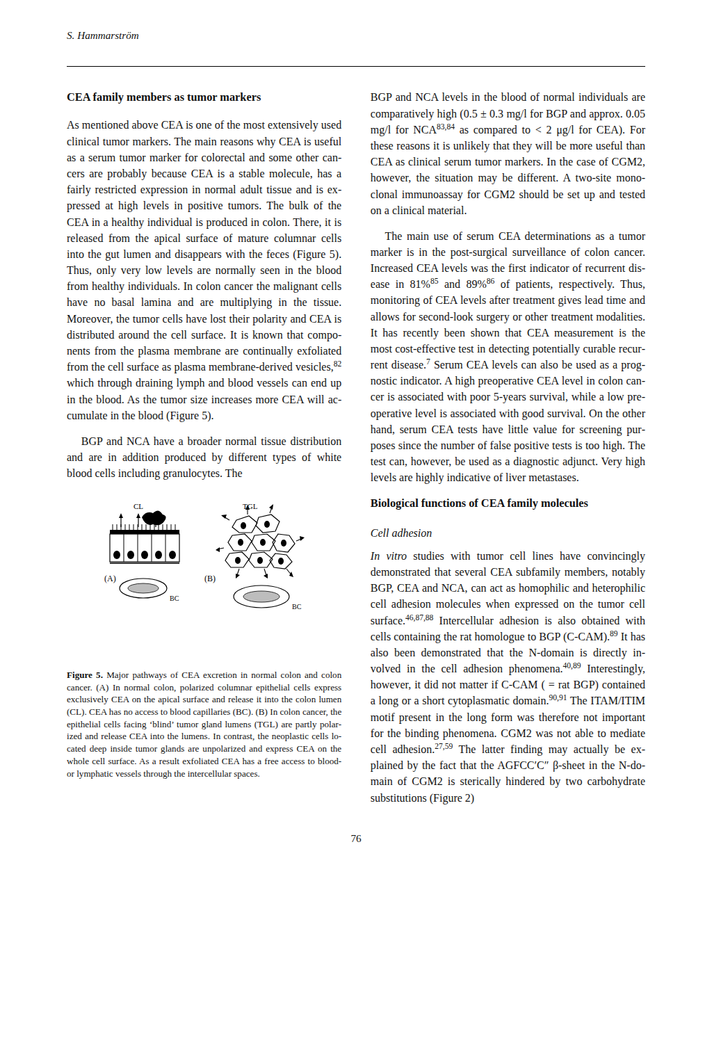S. Hammarström
CEA family members as tumor markers
As mentioned above CEA is one of the most extensively used clinical tumor markers. The main reasons why CEA is useful as a serum tumor marker for colorectal and some other cancers are probably because CEA is a stable molecule, has a fairly restricted expression in normal adult tissue and is expressed at high levels in positive tumors. The bulk of the CEA in a healthy individual is produced in colon. There, it is released from the apical surface of mature columnar cells into the gut lumen and disappears with the feces (Figure 5). Thus, only very low levels are normally seen in the blood from healthy individuals. In colon cancer the malignant cells have no basal lamina and are multiplying in the tissue. Moreover, the tumor cells have lost their polarity and CEA is distributed around the cell surface. It is known that components from the plasma membrane are continually exfoliated from the cell surface as plasma membrane-derived vesicles,82 which through draining lymph and blood vessels can end up in the blood. As the tumor size increases more CEA will accumulate in the blood (Figure 5).
BGP and NCA have a broader normal tissue distribution and are in addition produced by different types of white blood cells including granulocytes. The
CL TGL BC (A) (B) BC
Figure 5. Major pathways of CEA excretion in normal colon and colon cancer. (A) In normal colon, polarized columnar epithelial cells express exclusively CEA on the apical surface and release it into the colon lumen (CL). CEA has no access to blood capillaries (BC). (B) In colon cancer, the epithelial cells facing ‘blind’ tumor gland lumens (TGL) are partly polarized and release CEA into the lumens. In contrast, the neoplastic cells located deep inside tumor glands are unpolarized and express CEA on the whole cell surface. As a result exfoliated CEA has a free access to blood- or lymphatic vessels through the intercellular spaces.
BGP and NCA levels in the blood of normal individuals are comparatively high (0.5 ± 0.3 mg/l for BGP and approx. 0.05 mg/l for NCA83,84 as compared to < 2 μg/l for CEA). For these reasons it is unlikely that they will be more useful than CEA as clinical serum tumor markers. In the case of CGM2, however, the situation may be different. A two-site monoclonal immunoassay for CGM2 should be set up and tested on a clinical material.
The main use of serum CEA determinations as a tumor marker is in the post-surgical surveillance of colon cancer. Increased CEA levels was the first indicator of recurrent disease in 81%85 and 89%86 of patients, respectively. Thus, monitoring of CEA levels after treatment gives lead time and allows for second-look surgery or other treatment modalities. It has recently been shown that CEA measurement is the most cost-effective test in detecting potentially curable recurrent disease.7 Serum CEA levels can also be used as a prognostic indicator. A high preoperative CEA level in colon cancer is associated with poor 5-years survival, while a low preoperative level is associated with good survival. On the other hand, serum CEA tests have little value for screening purposes since the number of false positive tests is too high. The test can, however, be used as a diagnostic adjunct. Very high levels are highly indicative of liver metastases.
Biological functions of CEA family molecules
Cell adhesion
In vitro studies with tumor cell lines have convincingly demonstrated that several CEA subfamily members, notably BGP, CEA and NCA, can act as homophilic and heterophilic cell adhesion molecules when expressed on the tumor cell surface.46,87,88 Intercellular adhesion is also obtained with cells containing the rat homologue to BGP (C-CAM).89 It has also been demonstrated that the N-domain is directly involved in the cell adhesion phenomena.40,89 Interestingly, however, it did not matter if C-CAM ( = rat BGP) contained a long or a short cytoplasmatic domain.90,91 The ITAM/ITIM motif present in the long form was therefore not important for the binding phenomena. CGM2 was not able to mediate cell adhesion.27,59 The latter finding may actually be explained by the fact that the AGFCC′C″ β-sheet in the N-domain of CGM2 is sterically hindered by two carbohydrate substitutions (Figure 2)
76